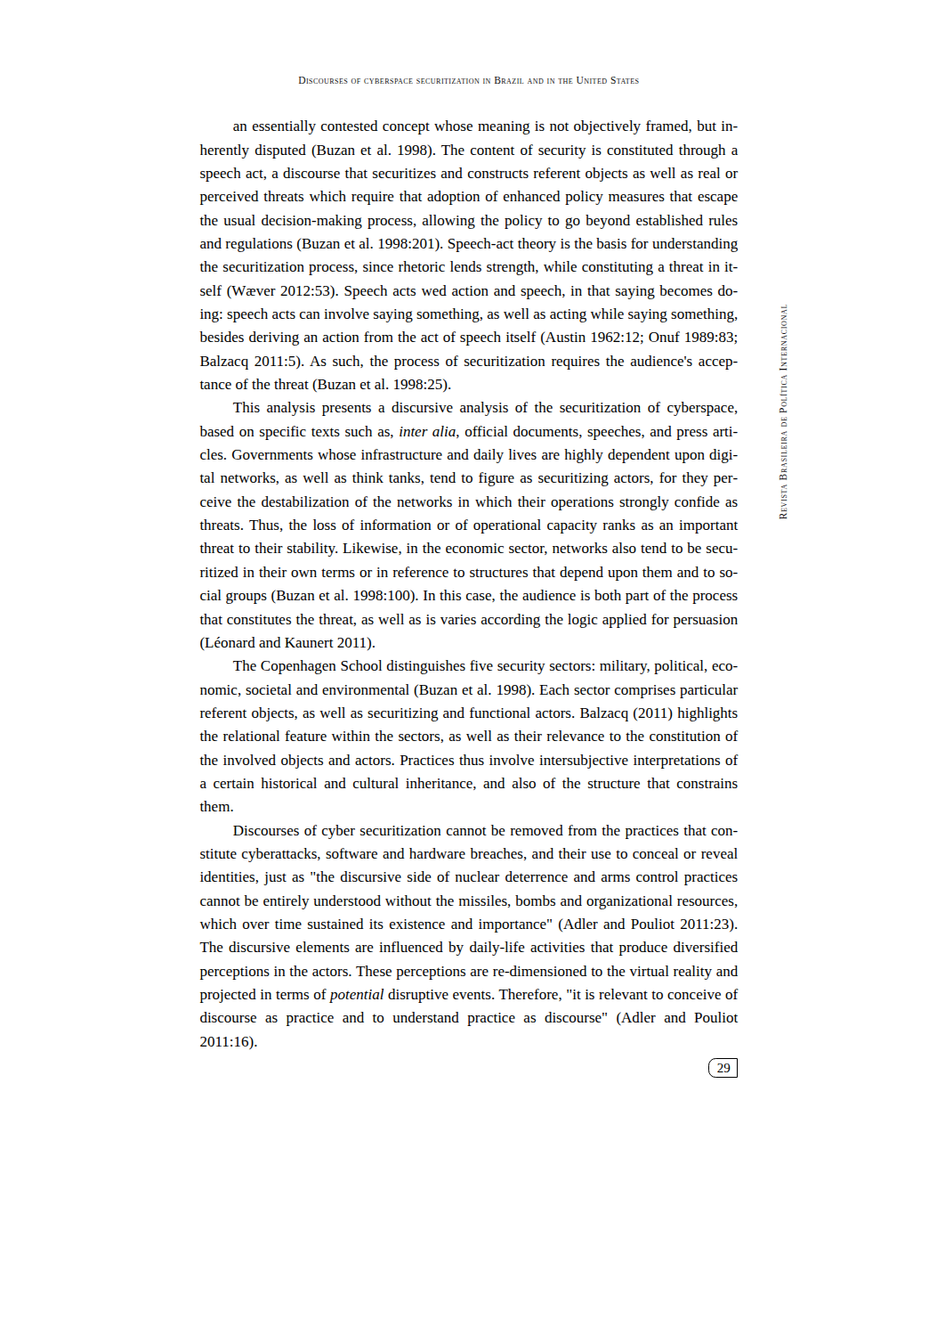Discourses of cyberspace securitization in Brazil and in the United States
an essentially contested concept whose meaning is not objectively framed, but inherently disputed (Buzan et al. 1998). The content of security is constituted through a speech act, a discourse that securitizes and constructs referent objects as well as real or perceived threats which require that adoption of enhanced policy measures that escape the usual decision-making process, allowing the policy to go beyond established rules and regulations (Buzan et al. 1998:201). Speech-act theory is the basis for understanding the securitization process, since rhetoric lends strength, while constituting a threat in itself (Wæver 2012:53). Speech acts wed action and speech, in that saying becomes doing: speech acts can involve saying something, as well as acting while saying something, besides deriving an action from the act of speech itself (Austin 1962:12; Onuf 1989:83; Balzacq 2011:5). As such, the process of securitization requires the audience's acceptance of the threat (Buzan et al. 1998:25).
This analysis presents a discursive analysis of the securitization of cyberspace, based on specific texts such as, inter alia, official documents, speeches, and press articles. Governments whose infrastructure and daily lives are highly dependent upon digital networks, as well as think tanks, tend to figure as securitizing actors, for they perceive the destabilization of the networks in which their operations strongly confide as threats. Thus, the loss of information or of operational capacity ranks as an important threat to their stability. Likewise, in the economic sector, networks also tend to be securitized in their own terms or in reference to structures that depend upon them and to social groups (Buzan et al. 1998:100). In this case, the audience is both part of the process that constitutes the threat, as well as is varies according the logic applied for persuasion (Léonard and Kaunert 2011).
The Copenhagen School distinguishes five security sectors: military, political, economic, societal and environmental (Buzan et al. 1998). Each sector comprises particular referent objects, as well as securitizing and functional actors. Balzacq (2011) highlights the relational feature within the sectors, as well as their relevance to the constitution of the involved objects and actors. Practices thus involve intersubjective interpretations of a certain historical and cultural inheritance, and also of the structure that constrains them.
Discourses of cyber securitization cannot be removed from the practices that constitute cyberattacks, software and hardware breaches, and their use to conceal or reveal identities, just as "the discursive side of nuclear deterrence and arms control practices cannot be entirely understood without the missiles, bombs and organizational resources, which over time sustained its existence and importance" (Adler and Pouliot 2011:23). The discursive elements are influenced by daily-life activities that produce diversified perceptions in the actors. These perceptions are re-dimensioned to the virtual reality and projected in terms of potential disruptive events. Therefore, "it is relevant to conceive of discourse as practice and to understand practice as discourse" (Adler and Pouliot 2011:16).
Revista Brasileira de Política Internacional
29